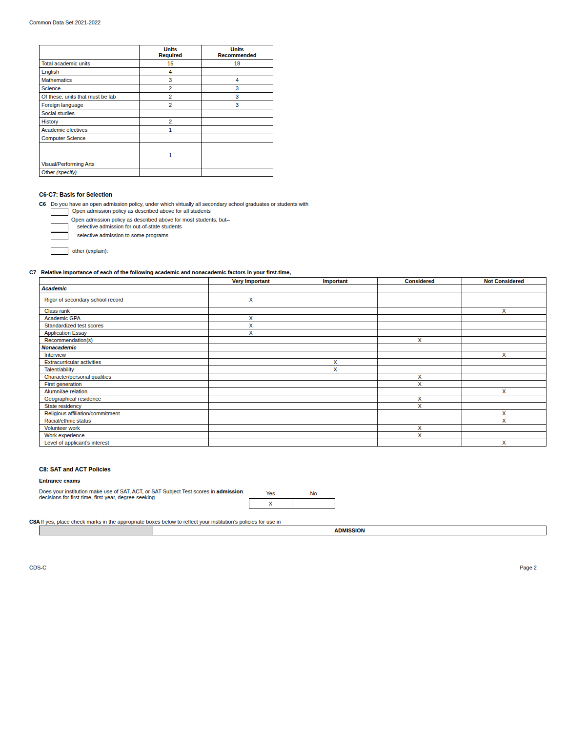Common Data Set 2021-2022
| | Units Required | Units Recommended |
| --- | --- | --- |
| Total academic units | 15 | 18 |
| English | 4 | |
| Mathematics | 3 | 4 |
| Science | 2 | 3 |
| Of these, units that must be lab | 2 | 3 |
| Foreign language | 2 | 3 |
| Social studies | | |
| History | 2 | |
| Academic electives | 1 | |
| Computer Science | | |
| Visual/Performing Arts | 1 | |
| Other (specify) | | |
C6-C7: Basis for Selection
C6
Do you have an open admission policy, under which virtually all secondary school graduates or students with
Open admission policy as described above for all students
Open admission policy as described above for most students, but--
selective admission for out-of-state students
selective admission to some programs
other (explain):
C7
Relative importance of each of the following academic and nonacademic factors in your first-time,
| | Very Important | Important | Considered | Not Considered |
| --- | --- | --- | --- | --- |
| Academic | | | | |
| Rigor of secondary school record | X | | | |
| Class rank | | | | X |
| Academic GPA | X | | | |
| Standardized test scores | X | | | |
| Application Essay | X | | | |
| Recommendation(s) | | | X | |
| Nonacademic | | | | |
| Interview | | | | X |
| Extracurricular activities | | X | | |
| Talent/ability | | X | | |
| Character/personal qualities | | | X | |
| First generation | | | X | |
| Alumni/ae relation | | | | X |
| Geographical residence | | | X | |
| State residency | | | X | |
| Religious affiliation/commitment | | | | X |
| Racial/ethnic status | | | | X |
| Volunteer work | | | X | |
| Work experience | | | X | |
| Level of applicant’s interest | | | | X |
C8: SAT and ACT Policies
Entrance exams
Does your institution make use of SAT, ACT, or SAT Subject Test scores in admission decisions for first-time, first-year, degree-seeking
| Yes | No |
| --- | --- |
| X | |
C8A
If yes, place check marks in the appropriate boxes below to reflect your institution’s policies for use in
| | ADMISSION |
CDS-C
Page 2